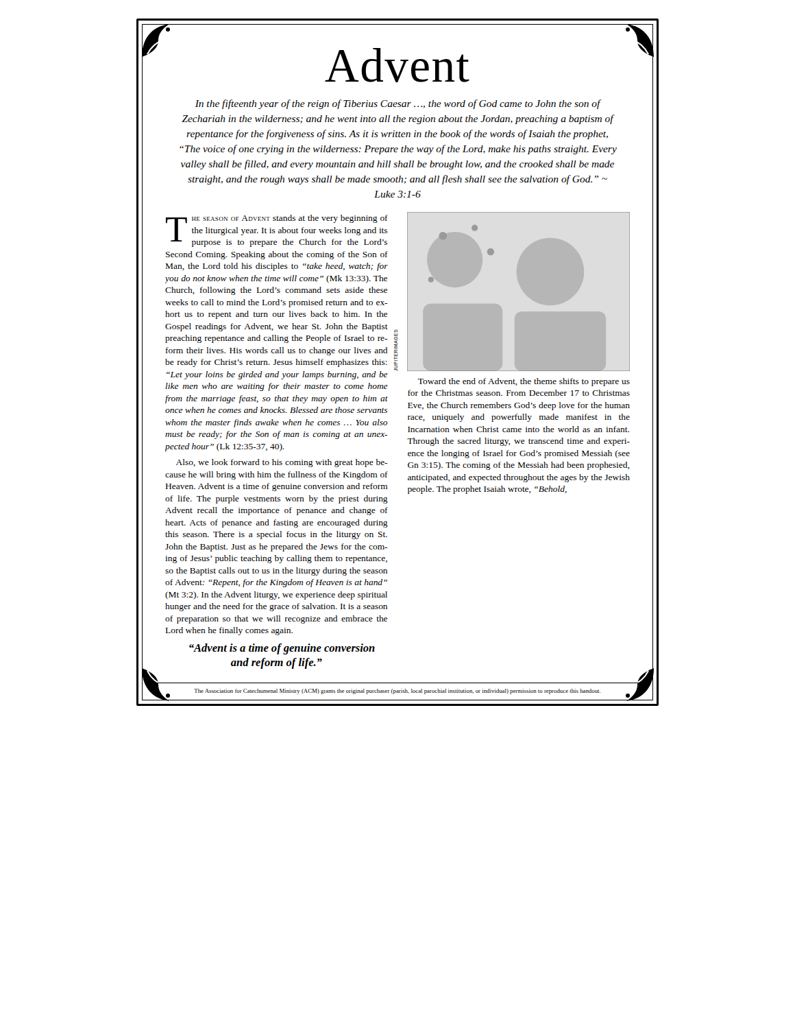Advent
In the fifteenth year of the reign of Tiberius Caesar …, the word of God came to John the son of Zechariah in the wilderness; and he went into all the region about the Jordan, preaching a baptism of repentance for the forgiveness of sins. As it is written in the book of the words of Isaiah the prophet, “The voice of one crying in the wilderness: Prepare the way of the Lord, make his paths straight. Every valley shall be filled, and every mountain and hill shall be brought low, and the crooked shall be made straight, and the rough ways shall be made smooth; and all flesh shall see the salvation of God.” ~ Luke 3:1-6
The season of Advent stands at the very beginning of the liturgical year. It is about four weeks long and its purpose is to prepare the Church for the Lord’s Second Coming. Speaking about the coming of the Son of Man, the Lord told his disciples to “take heed, watch; for you do not know when the time will come” (Mk 13:33). The Church, following the Lord’s command sets aside these weeks to call to mind the Lord’s promised return and to exhort us to repent and turn our lives back to him. In the Gospel readings for Advent, we hear St. John the Baptist preaching repentance and calling the People of Israel to reform their lives. His words call us to change our lives and be ready for Christ’s return. Jesus himself emphasizes this: “Let your loins be girded and your lamps burning, and be like men who are waiting for their master to come home from the marriage feast, so that they may open to him at once when he comes and knocks. Blessed are those servants whom the master finds awake when he comes … You also must be ready; for the Son of man is coming at an unexpected hour” (Lk 12:35-37, 40).
Also, we look forward to his coming with great hope because he will bring with him the fullness of the Kingdom of Heaven. Advent is a time of genuine conversion and reform of life. The purple vestments worn by the priest during Advent recall the importance of penance and change of heart. Acts of penance and fasting are encouraged during this season. There is a special focus in the liturgy on St. John the Baptist. Just as he prepared the Jews for the coming of Jesus’ public teaching by calling them to repentance, so the Baptist calls out to us in the liturgy during the season of Advent: “Repent, for the Kingdom of Heaven is at hand” (Mt 3:2). In the Advent liturgy, we experience deep spiritual hunger and the need for the grace of salvation. It is a season of preparation so that we will recognize and embrace the Lord when he finally comes again.
“Advent is a time of genuine conversion and reform of life.”
JUPITERIMAGES
Toward the end of Advent, the theme shifts to prepare us for the Christmas season. From December 17 to Christmas Eve, the Church remembers God’s deep love for the human race, uniquely and powerfully made manifest in the Incarnation when Christ came into the world as an infant. Through the sacred liturgy, we transcend time and experience the longing of Israel for God’s promised Messiah (see Gn 3:15). The coming of the Messiah had been prophesied, anticipated, and expected throughout the ages by the Jewish people. The prophet Isaiah wrote, “Behold,
The Association for Catechumenal Ministry (ACM) grants the original purchaser (parish, local parochial institution, or individual) permission to reproduce this handout.